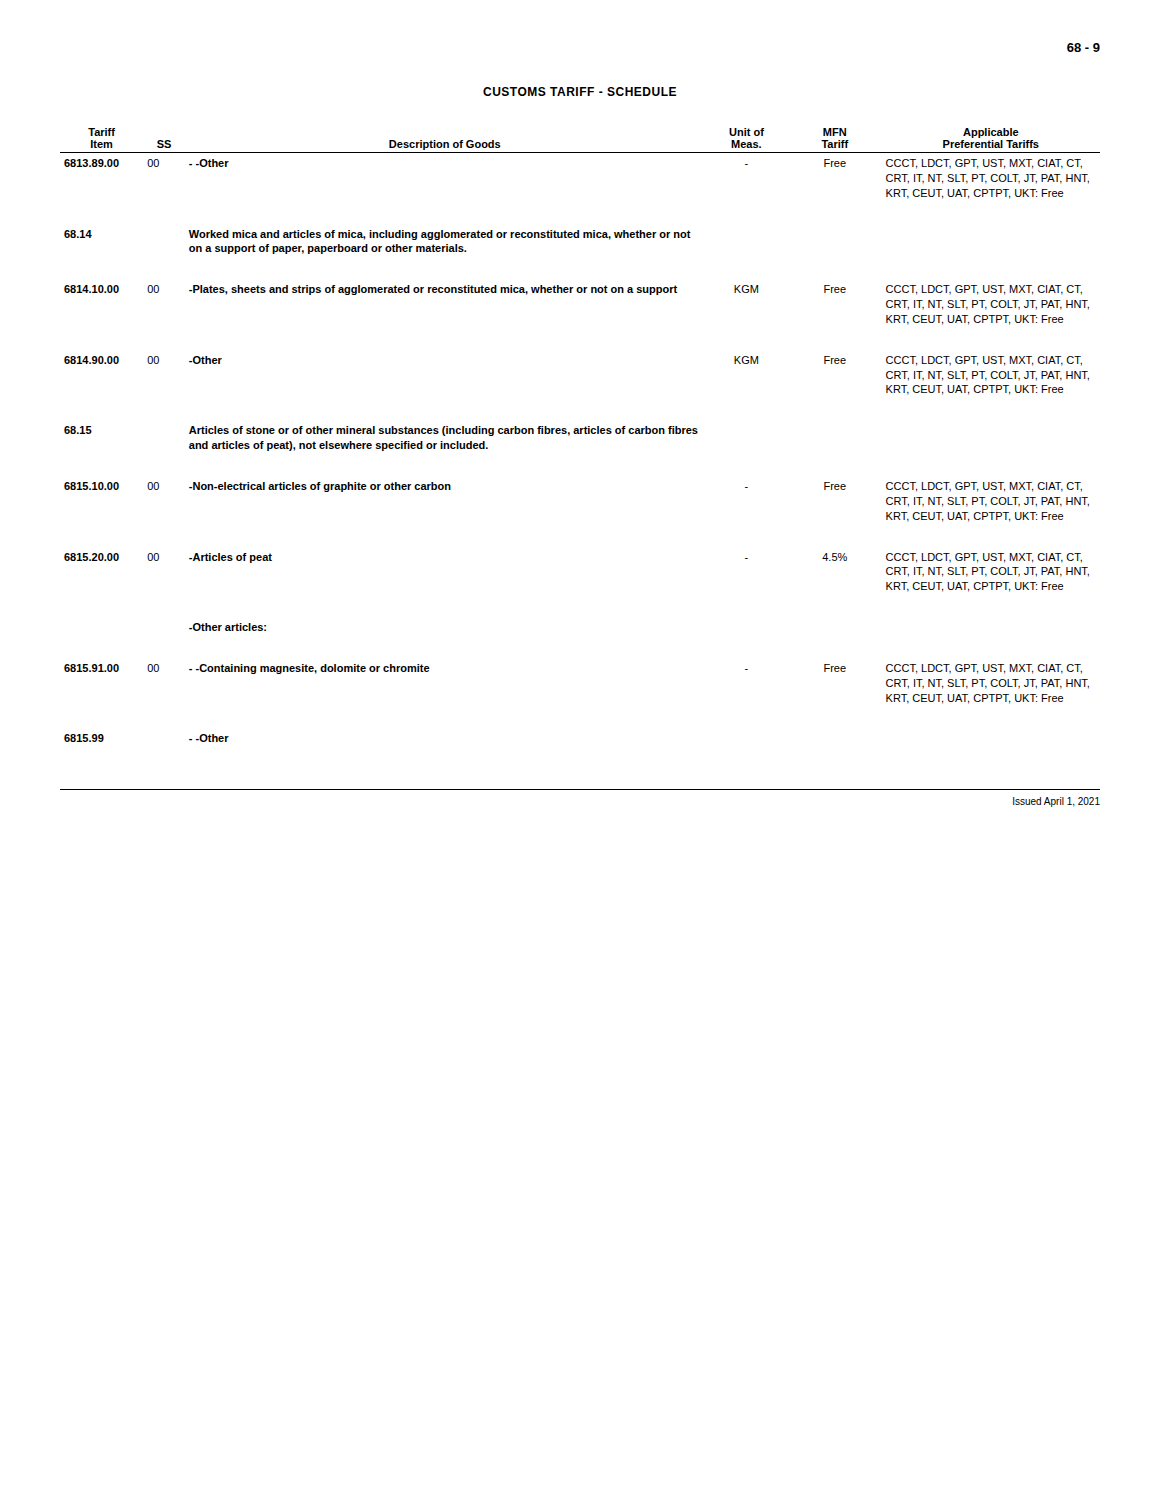68 - 9
CUSTOMS TARIFF - SCHEDULE
| Tariff Item | SS | Description of Goods | Unit of Meas. | MFN Tariff | Applicable Preferential Tariffs |
| --- | --- | --- | --- | --- | --- |
| 6813.89.00 | 00 | - -Other | - | Free | CCCT, LDCT, GPT, UST, MXT, CIAT, CT, CRT, IT, NT, SLT, PT, COLT, JT, PAT, HNT, KRT, CEUT, UAT, CPTPT, UKT: Free |
| 68.14 | | Worked mica and articles of mica, including agglomerated or reconstituted mica, whether or not on a support of paper, paperboard or other materials. | | | |
| 6814.10.00 | 00 | -Plates, sheets and strips of agglomerated or reconstituted mica, whether or not on a support | KGM | Free | CCCT, LDCT, GPT, UST, MXT, CIAT, CT, CRT, IT, NT, SLT, PT, COLT, JT, PAT, HNT, KRT, CEUT, UAT, CPTPT, UKT: Free |
| 6814.90.00 | 00 | -Other | KGM | Free | CCCT, LDCT, GPT, UST, MXT, CIAT, CT, CRT, IT, NT, SLT, PT, COLT, JT, PAT, HNT, KRT, CEUT, UAT, CPTPT, UKT: Free |
| 68.15 | | Articles of stone or of other mineral substances (including carbon fibres, articles of carbon fibres and articles of peat), not elsewhere specified or included. | | | |
| 6815.10.00 | 00 | -Non-electrical articles of graphite or other carbon | - | Free | CCCT, LDCT, GPT, UST, MXT, CIAT, CT, CRT, IT, NT, SLT, PT, COLT, JT, PAT, HNT, KRT, CEUT, UAT, CPTPT, UKT: Free |
| 6815.20.00 | 00 | -Articles of peat | - | 4.5% | CCCT, LDCT, GPT, UST, MXT, CIAT, CT, CRT, IT, NT, SLT, PT, COLT, JT, PAT, HNT, KRT, CEUT, UAT, CPTPT, UKT: Free |
| | | -Other articles: | | | |
| 6815.91.00 | 00 | - -Containing magnesite, dolomite or chromite | - | Free | CCCT, LDCT, GPT, UST, MXT, CIAT, CT, CRT, IT, NT, SLT, PT, COLT, JT, PAT, HNT, KRT, CEUT, UAT, CPTPT, UKT: Free |
| 6815.99 | | - -Other | | | |
Issued April 1, 2021